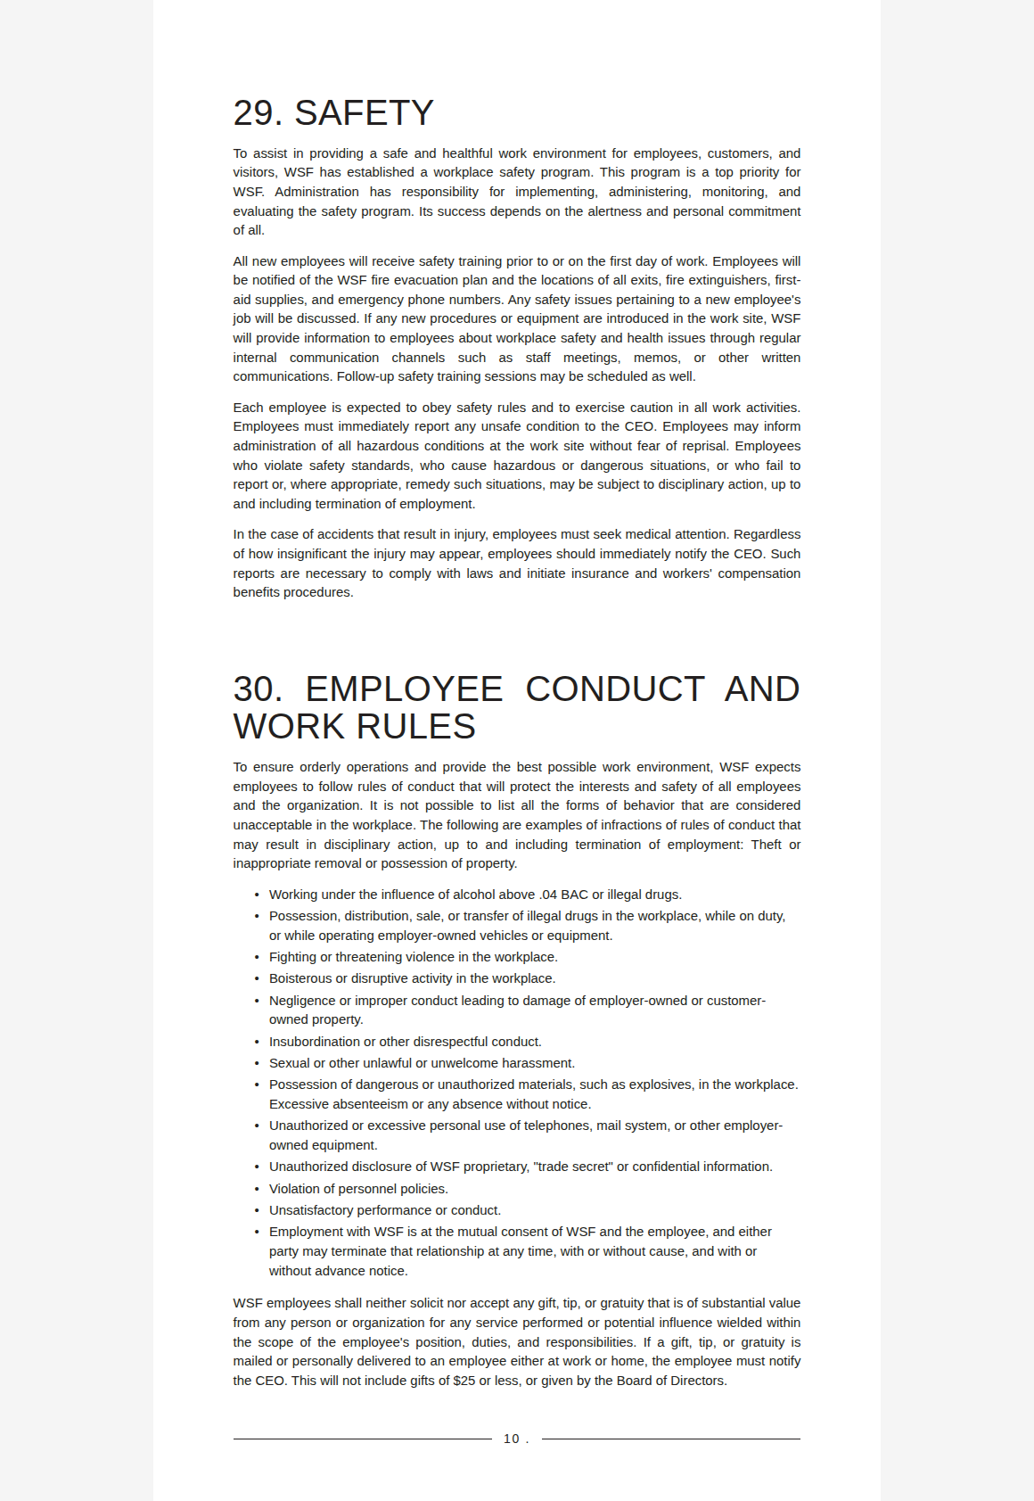29. SAFETY
To assist in providing a safe and healthful work environment for employees, customers, and visitors, WSF has established a workplace safety program. This program is a top priority for WSF. Administration has responsibility for implementing, administering, monitoring, and evaluating the safety program. Its success depends on the alertness and personal commitment of all.
All new employees will receive safety training prior to or on the first day of work. Employees will be notified of the WSF fire evacuation plan and the locations of all exits, fire extinguishers, first-aid supplies, and emergency phone numbers. Any safety issues pertaining to a new employee's job will be discussed. If any new procedures or equipment are introduced in the work site, WSF will provide information to employees about workplace safety and health issues through regular internal communication channels such as staff meetings, memos, or other written communications. Follow-up safety training sessions may be scheduled as well.
Each employee is expected to obey safety rules and to exercise caution in all work activities. Employees must immediately report any unsafe condition to the CEO. Employees may inform administration of all hazardous conditions at the work site without fear of reprisal. Employees who violate safety standards, who cause hazardous or dangerous situations, or who fail to report or, where appropriate, remedy such situations, may be subject to disciplinary action, up to and including termination of employment.
In the case of accidents that result in injury, employees must seek medical attention. Regardless of how insignificant the injury may appear, employees should immediately notify the CEO. Such reports are necessary to comply with laws and initiate insurance and workers' compensation benefits procedures.
30. EMPLOYEE CONDUCT AND WORK RULES
To ensure orderly operations and provide the best possible work environment, WSF expects employees to follow rules of conduct that will protect the interests and safety of all employees and the organization. It is not possible to list all the forms of behavior that are considered unacceptable in the workplace. The following are examples of infractions of rules of conduct that may result in disciplinary action, up to and including termination of employment: Theft or inappropriate removal or possession of property.
Working under the influence of alcohol above .04 BAC or illegal drugs.
Possession, distribution, sale, or transfer of illegal drugs in the workplace, while on duty, or while operating employer-owned vehicles or equipment.
Fighting or threatening violence in the workplace.
Boisterous or disruptive activity in the workplace.
Negligence or improper conduct leading to damage of employer-owned or customer-owned property.
Insubordination or other disrespectful conduct.
Sexual or other unlawful or unwelcome harassment.
Possession of dangerous or unauthorized materials, such as explosives, in the workplace. Excessive absenteeism or any absence without notice.
Unauthorized or excessive personal use of telephones, mail system, or other employer-owned equipment.
Unauthorized disclosure of WSF proprietary, "trade secret" or confidential information.
Violation of personnel policies.
Unsatisfactory performance or conduct.
Employment with WSF is at the mutual consent of WSF and the employee, and either party may terminate that relationship at any time, with or without cause, and with or without advance notice.
WSF employees shall neither solicit nor accept any gift, tip, or gratuity that is of substantial value from any person or organization for any service performed or potential influence wielded within the scope of the employee's position, duties, and responsibilities. If a gift, tip, or gratuity is mailed or personally delivered to an employee either at work or home, the employee must notify the CEO. This will not include gifts of $25 or less, or given by the Board of Directors.
10 .